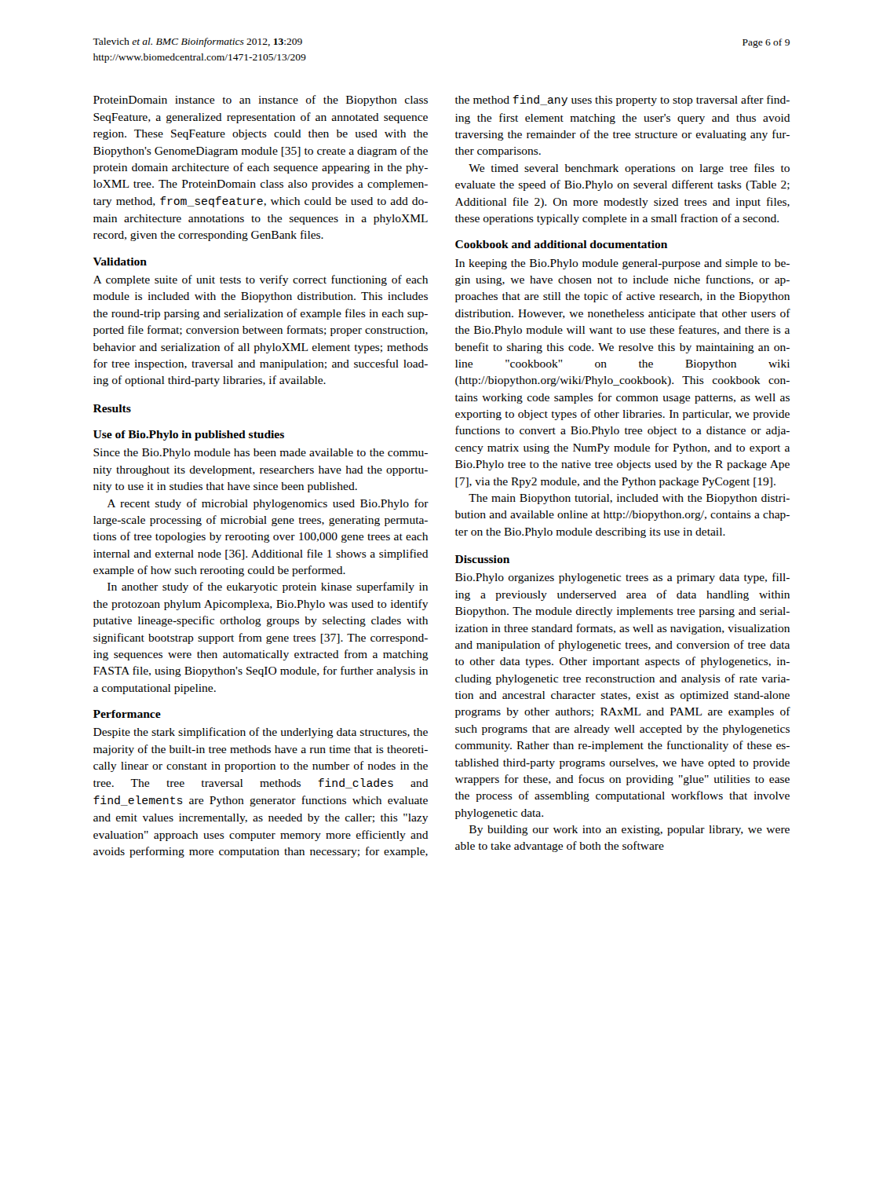Talevich et al. BMC Bioinformatics 2012, 13:209
http://www.biomedcentral.com/1471-2105/13/209
Page 6 of 9
ProteinDomain instance to an instance of the Biopython class SeqFeature, a generalized representation of an annotated sequence region. These SeqFeature objects could then be used with the Biopython's GenomeDiagram module [35] to create a diagram of the protein domain architecture of each sequence appearing in the phyloXML tree. The ProteinDomain class also provides a complementary method, from_seqfeature, which could be used to add domain architecture annotations to the sequences in a phyloXML record, given the corresponding GenBank files.
Validation
A complete suite of unit tests to verify correct functioning of each module is included with the Biopython distribution. This includes the round-trip parsing and serialization of example files in each supported file format; conversion between formats; proper construction, behavior and serialization of all phyloXML element types; methods for tree inspection, traversal and manipulation; and succesful loading of optional third-party libraries, if available.
Results
Use of Bio.Phylo in published studies
Since the Bio.Phylo module has been made available to the community throughout its development, researchers have had the opportunity to use it in studies that have since been published.
A recent study of microbial phylogenomics used Bio.Phylo for large-scale processing of microbial gene trees, generating permutations of tree topologies by rerooting over 100,000 gene trees at each internal and external node [36]. Additional file 1 shows a simplified example of how such rerooting could be performed.
In another study of the eukaryotic protein kinase superfamily in the protozoan phylum Apicomplexa, Bio.Phylo was used to identify putative lineage-specific ortholog groups by selecting clades with significant bootstrap support from gene trees [37]. The corresponding sequences were then automatically extracted from a matching FASTA file, using Biopython's SeqIO module, for further analysis in a computational pipeline.
Performance
Despite the stark simplification of the underlying data structures, the majority of the built-in tree methods have a run time that is theoretically linear or constant in proportion to the number of nodes in the tree. The tree traversal methods find_clades and find_elements are Python generator functions which evaluate and emit values incrementally, as needed by the caller; this "lazy evaluation" approach uses computer memory more efficiently and avoids performing more computation than necessary; for example, the method find_any uses this property to stop traversal after finding the first element matching the user's query and thus avoid traversing the remainder of the tree structure or evaluating any further comparisons.
We timed several benchmark operations on large tree files to evaluate the speed of Bio.Phylo on several different tasks (Table 2; Additional file 2). On more modestly sized trees and input files, these operations typically complete in a small fraction of a second.
Cookbook and additional documentation
In keeping the Bio.Phylo module general-purpose and simple to begin using, we have chosen not to include niche functions, or approaches that are still the topic of active research, in the Biopython distribution. However, we nonetheless anticipate that other users of the Bio.Phylo module will want to use these features, and there is a benefit to sharing this code. We resolve this by maintaining an online "cookbook" on the Biopython wiki (http://biopython.org/wiki/Phylo_cookbook). This cookbook contains working code samples for common usage patterns, as well as exporting to object types of other libraries. In particular, we provide functions to convert a Bio.Phylo tree object to a distance or adjacency matrix using the NumPy module for Python, and to export a Bio.Phylo tree to the native tree objects used by the R package Ape [7], via the Rpy2 module, and the Python package PyCogent [19].
The main Biopython tutorial, included with the Biopython distribution and available online at http://biopython.org/, contains a chapter on the Bio.Phylo module describing its use in detail.
Discussion
Bio.Phylo organizes phylogenetic trees as a primary data type, filling a previously underserved area of data handling within Biopython. The module directly implements tree parsing and serialization in three standard formats, as well as navigation, visualization and manipulation of phylogenetic trees, and conversion of tree data to other data types. Other important aspects of phylogenetics, including phylogenetic tree reconstruction and analysis of rate variation and ancestral character states, exist as optimized stand-alone programs by other authors; RAxML and PAML are examples of such programs that are already well accepted by the phylogenetics community. Rather than re-implement the functionality of these established third-party programs ourselves, we have opted to provide wrappers for these, and focus on providing "glue" utilities to ease the process of assembling computational workflows that involve phylogenetic data.
By building our work into an existing, popular library, we were able to take advantage of both the software